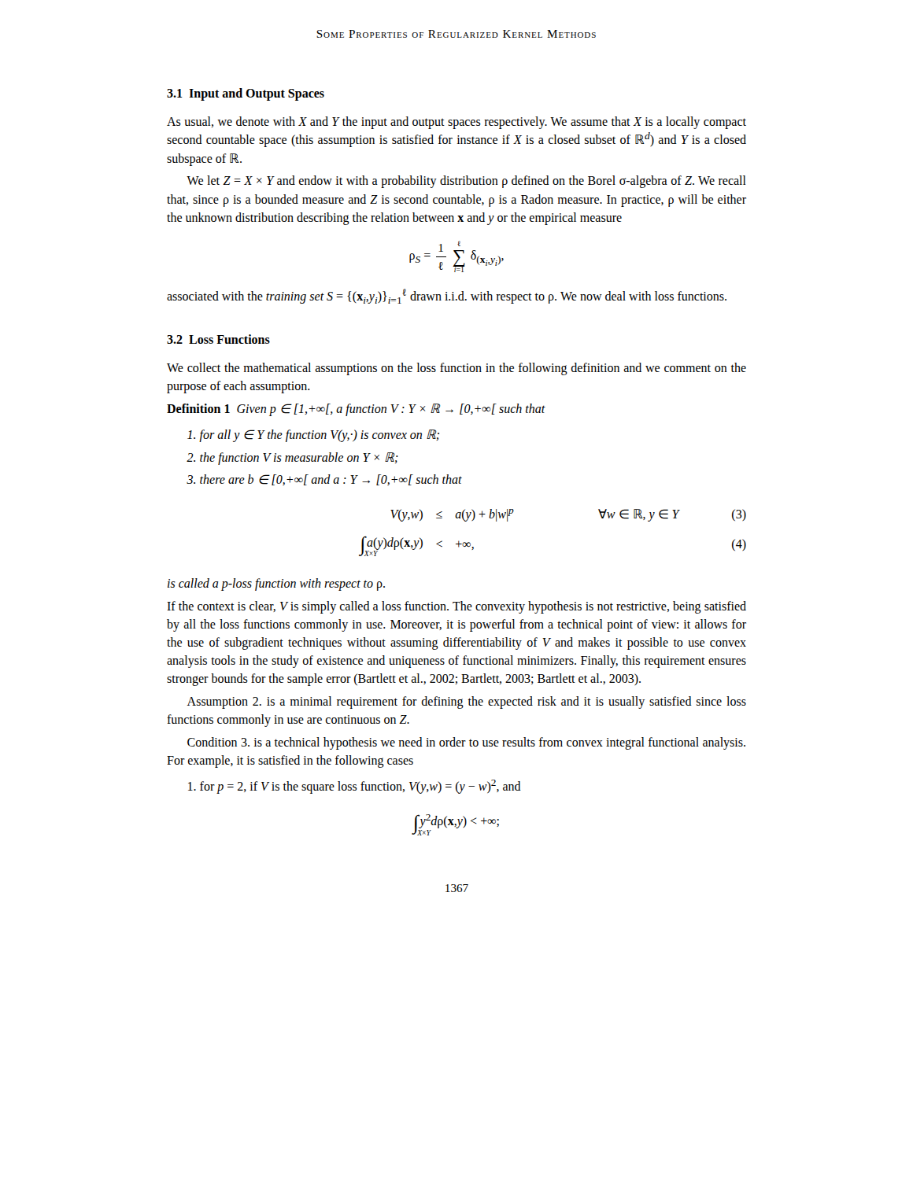Some Properties of Regularized Kernel Methods
3.1 Input and Output Spaces
As usual, we denote with X and Y the input and output spaces respectively. We assume that X is a locally compact second countable space (this assumption is satisfied for instance if X is a closed subset of ℝd) and Y is a closed subspace of ℝ.
We let Z = X × Y and endow it with a probability distribution ρ defined on the Borel σ-algebra of Z. We recall that, since ρ is a bounded measure and Z is second countable, ρ is a Radon measure. In practice, ρ will be either the unknown distribution describing the relation between x and y or the empirical measure
ρS = 1 ℓ ℓ∑i=1 δ(xi,yi),
associated with the training set S = {(xi,yi)}i=1ℓ drawn i.i.d. with respect to ρ. We now deal with loss functions.
3.2 Loss Functions
We collect the mathematical assumptions on the loss function in the following definition and we comment on the purpose of each assumption.
Definition 1 Given p ∈ [1,+∞[, a function V : Y × ℝ → [0,+∞[ such that
for all y ∈ Y the function V(y,·) is convex on ℝ;
the function V is measurable on Y × ℝ;
there are b ∈ [0,+∞[ and a : Y → [0,+∞[ such that
| V ( y , w ) | ≤ | a ( y ) + b / w / p | ∀ w ∈ ℝ, y ∈ Y | (3) |
| ∫ X × Y a ( y ) d ρ( x , y ) | < | +∞, | | (4) |
is called a p-loss function with respect to ρ.
If the context is clear, V is simply called a loss function. The convexity hypothesis is not restrictive, being satisfied by all the loss functions commonly in use. Moreover, it is powerful from a technical point of view: it allows for the use of subgradient techniques without assuming differentiability of V and makes it possible to use convex analysis tools in the study of existence and uniqueness of functional minimizers. Finally, this requirement ensures stronger bounds for the sample error (Bartlett et al., 2002; Bartlett, 2003; Bartlett et al., 2003).
Assumption 2. is a minimal requirement for defining the expected risk and it is usually satisfied since loss functions commonly in use are continuous on Z.
Condition 3. is a technical hypothesis we need in order to use results from convex integral functional analysis. For example, it is satisfied in the following cases
for p = 2, if V is the square loss function, V(y,w) = (y − w)2, and
∫X×Y y2dρ(x,y) < +∞;
1367